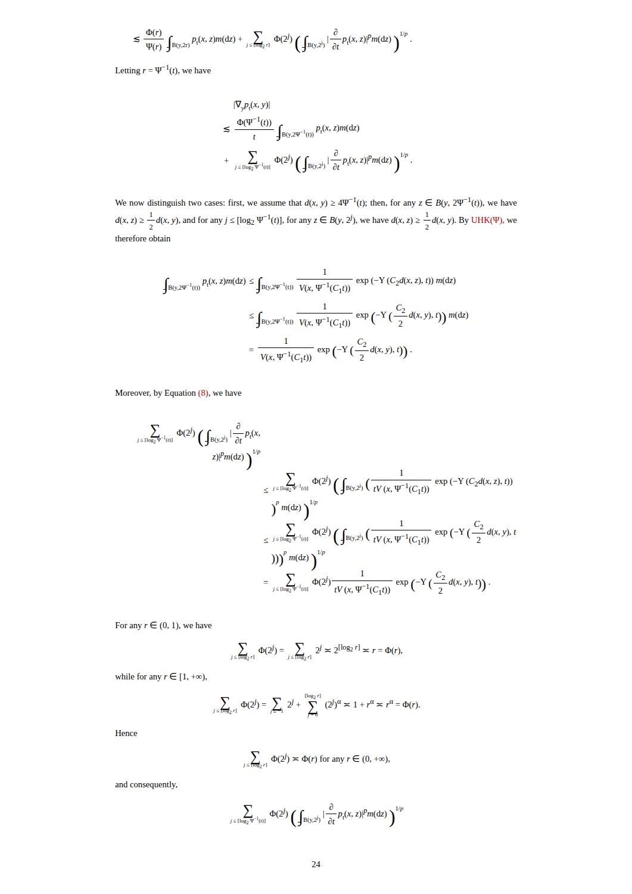≲ Φ(r) Ψ(r) ∫B(y,2r) pt(x, z)m(dz) + ∑j ≤ [log2 r] Φ(2j) ( ∫B(y,2j) |∂∂t pt(x, z)|pm(dz) )1/p .
Letting r = Ψ−1(t), we have
|∇ypt(x, y)|
≲ Φ(Ψ−1(t)) t ∫B(y,2Ψ−1(t)) pt(x, z)m(dz)
+ ∑j ≤ [log2 Ψ−1(t)] Φ(2j) ( ∫B(y,2j) |∂∂t pt(x, z)|pm(dz) )1/p .
We now distinguish two cases: first, we assume that d(x, y) ≥ 4Ψ−1(t); then, for any z ∈ B(y, 2Ψ−1(t)), we have d(x, z) ≥ 12 d(x, y), and for any j ≤ [log2 Ψ−1(t)], for any z ∈ B(y, 2j), we have d(x, z) ≥ 12 d(x, y). By UHK(Ψ), we therefore obtain
∫B(y,2Ψ−1(t)) pt(x, z)m(dz) ≤ ∫B(y,2Ψ−1(t)) 1 V(x, Ψ−1(C1t)) exp (−Υ (C2d(x, z), t)) m(dz)
≤ ∫B(y,2Ψ−1(t)) 1 V(x, Ψ−1(C1t)) exp (−Υ (C22 d(x, y), t)) m(dz)
= 1 V(x, Ψ−1(C1t)) exp (−Υ (C22 d(x, y), t)) .
Moreover, by Equation (8), we have
∑j ≤ [log2 Ψ−1(t)] Φ(2j) ( ∫B(y,2j) |∂∂t pt(x, z)|pm(dz) )1/p
≤ ∑j ≤ [log2 Ψ−1(t)] Φ(2j) ( ∫B(y,2j) (1 tV (x, Ψ−1(C1t)) exp (−Υ (C2d(x, z), t)))p m(dz) )1/p
≤ ∑j ≤ [log2 Ψ−1(t)] Φ(2j) ( ∫B(y,2j) (1 tV (x, Ψ−1(C1t)) exp (−Υ (C22 d(x, y), t)))p m(dz) )1/p
= ∑j ≤ [log2 Ψ−1(t)] Φ(2j)1 tV (x, Ψ−1(C1t)) exp (−Υ (C22 d(x, y), t)) .
For any r ∈ (0, 1), we have
∑j ≤ [log2 r] Φ(2j) = ∑j ≤ [log2 r] 2j ≍ 2[log2 r] ≍ r = Φ(r),
while for any r ∈ [1, +∞),
∑j ≤ [log2 r] Φ(2j) = ∑j ≤ −1 2j + [log2 r]∑j = 0 (2j)α ≍ 1 + rα ≍ rα = Φ(r).
Hence
∑j ≤ [log2 r] Φ(2j) ≍ Φ(r) for any r ∈ (0, +∞),
and consequently,
∑j ≤ [log2 Ψ−1(t)] Φ(2j) ( ∫B(y,2j) |∂∂t pt(x, z)|pm(dz) )1/p
24